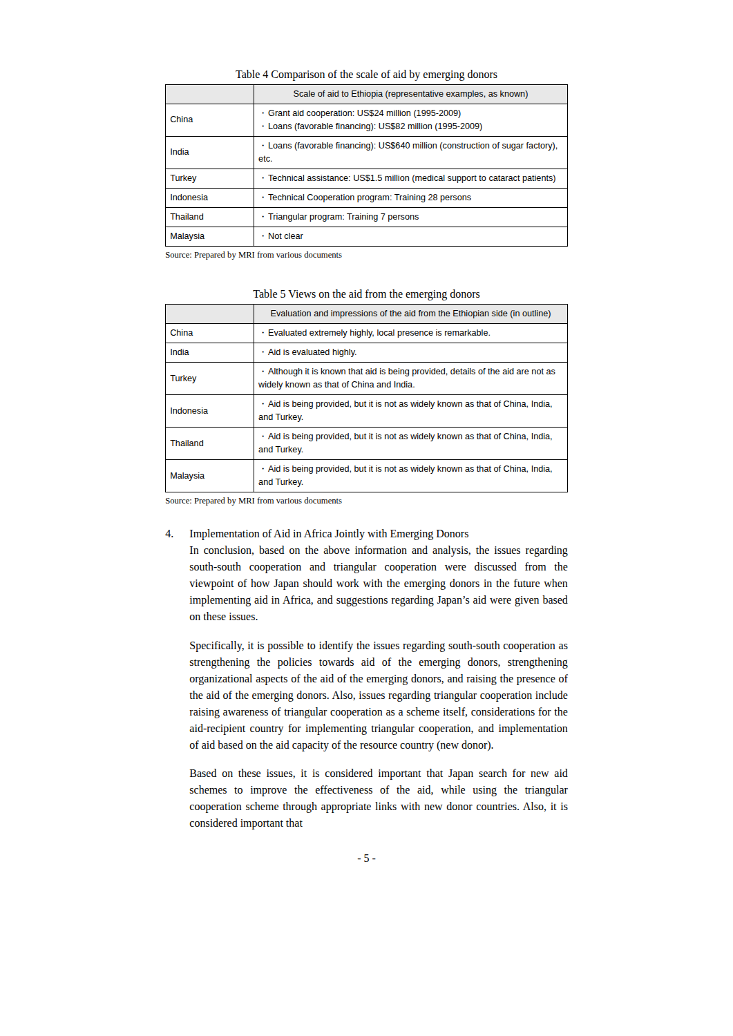Table 4 Comparison of the scale of aid by emerging donors
| | Scale of aid to Ethiopia (representative examples, as known) |
| China | ・ Grant aid cooperation: US$24 million (1995-2009) ・ Loans (favorable financing): US$82 million (1995-2009) |
| India | ・ Loans (favorable financing): US$640 million (construction of sugar factory), etc. |
| Turkey | ・ Technical assistance: US$1.5 million (medical support to cataract patients) |
| Indonesia | ・ Technical Cooperation program: Training 28 persons |
| Thailand | ・ Triangular program: Training 7 persons |
| Malaysia | ・ Not clear |
Source: Prepared by MRI from various documents
Table 5 Views on the aid from the emerging donors
| | Evaluation and impressions of the aid from the Ethiopian side (in outline) |
| China | ・ Evaluated extremely highly, local presence is remarkable. |
| India | ・ Aid is evaluated highly. |
| Turkey | ・ Although it is known that aid is being provided, details of the aid are not as widely known as that of China and India. |
| Indonesia | ・ Aid is being provided, but it is not as widely known as that of China, India, and Turkey. |
| Thailand | ・ Aid is being provided, but it is not as widely known as that of China, India, and Turkey. |
| Malaysia | ・ Aid is being provided, but it is not as widely known as that of China, India, and Turkey. |
Source: Prepared by MRI from various documents
4.
Implementation of Aid in Africa Jointly with Emerging Donors
In conclusion, based on the above information and analysis, the issues regarding south-south cooperation and triangular cooperation were discussed from the viewpoint of how Japan should work with the emerging donors in the future when implementing aid in Africa, and suggestions regarding Japan’s aid were given based on these issues.
Specifically, it is possible to identify the issues regarding south-south cooperation as strengthening the policies towards aid of the emerging donors, strengthening organizational aspects of the aid of the emerging donors, and raising the presence of the aid of the emerging donors. Also, issues regarding triangular cooperation include raising awareness of triangular cooperation as a scheme itself, considerations for the aid-recipient country for implementing triangular cooperation, and implementation of aid based on the aid capacity of the resource country (new donor).
Based on these issues, it is considered important that Japan search for new aid schemes to improve the effectiveness of the aid, while using the triangular cooperation scheme through appropriate links with new donor countries. Also, it is considered important that
- 5 -